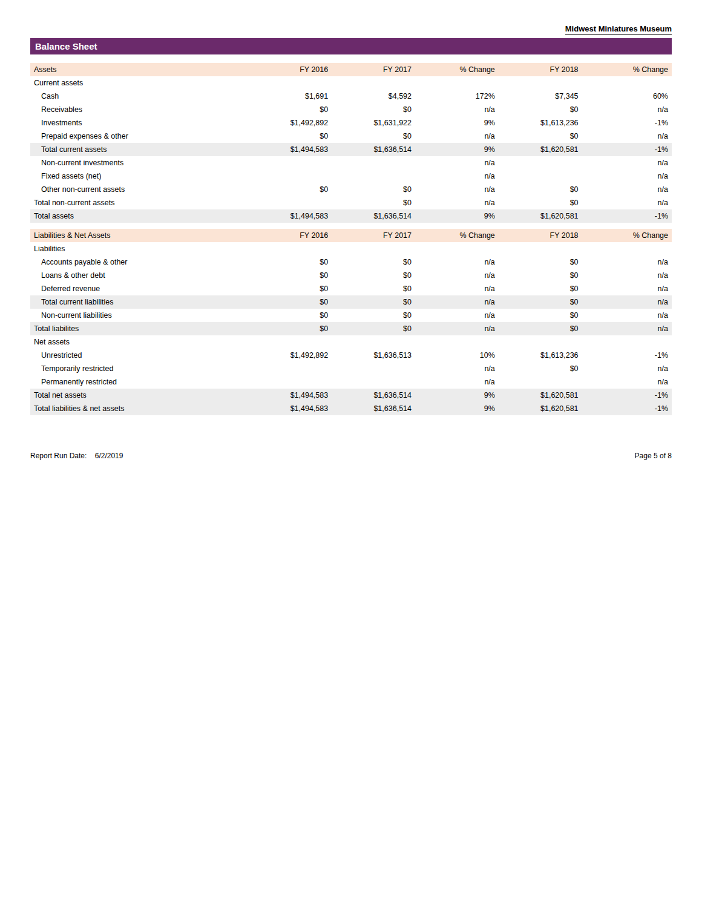Midwest Miniatures Museum
Balance Sheet
| Assets | FY 2016 | FY 2017 | % Change | FY 2018 | % Change |
| --- | --- | --- | --- | --- | --- |
| Current assets | | | | | |
| Cash | $1,691 | $4,592 | 172% | $7,345 | 60% |
| Receivables | $0 | $0 | n/a | $0 | n/a |
| Investments | $1,492,892 | $1,631,922 | 9% | $1,613,236 | -1% |
| Prepaid expenses & other | $0 | $0 | n/a | $0 | n/a |
| Total current assets | $1,494,583 | $1,636,514 | 9% | $1,620,581 | -1% |
| Non-current investments | | | n/a | | n/a |
| Fixed assets (net) | | | n/a | | n/a |
| Other non-current assets | $0 | $0 | n/a | $0 | n/a |
| Total non-current assets | | $0 | n/a | $0 | n/a |
| Total assets | $1,494,583 | $1,636,514 | 9% | $1,620,581 | -1% |
| Liabilities & Net Assets | FY 2016 | FY 2017 | % Change | FY 2018 | % Change |
| Liabilities | | | | | |
| Accounts payable & other | $0 | $0 | n/a | $0 | n/a |
| Loans & other debt | $0 | $0 | n/a | $0 | n/a |
| Deferred revenue | $0 | $0 | n/a | $0 | n/a |
| Total current liabilities | $0 | $0 | n/a | $0 | n/a |
| Non-current liabilities | $0 | $0 | n/a | $0 | n/a |
| Total liabilites | $0 | $0 | n/a | $0 | n/a |
| Net assets | | | | | |
| Unrestricted | $1,492,892 | $1,636,513 | 10% | $1,613,236 | -1% |
| Temporarily restricted | | | n/a | $0 | n/a |
| Permanently restricted | | | n/a | | n/a |
| Total net assets | $1,494,583 | $1,636,514 | 9% | $1,620,581 | -1% |
| Total liabilities & net assets | $1,494,583 | $1,636,514 | 9% | $1,620,581 | -1% |
Report Run Date: 6/2/2019
Page 5 of 8